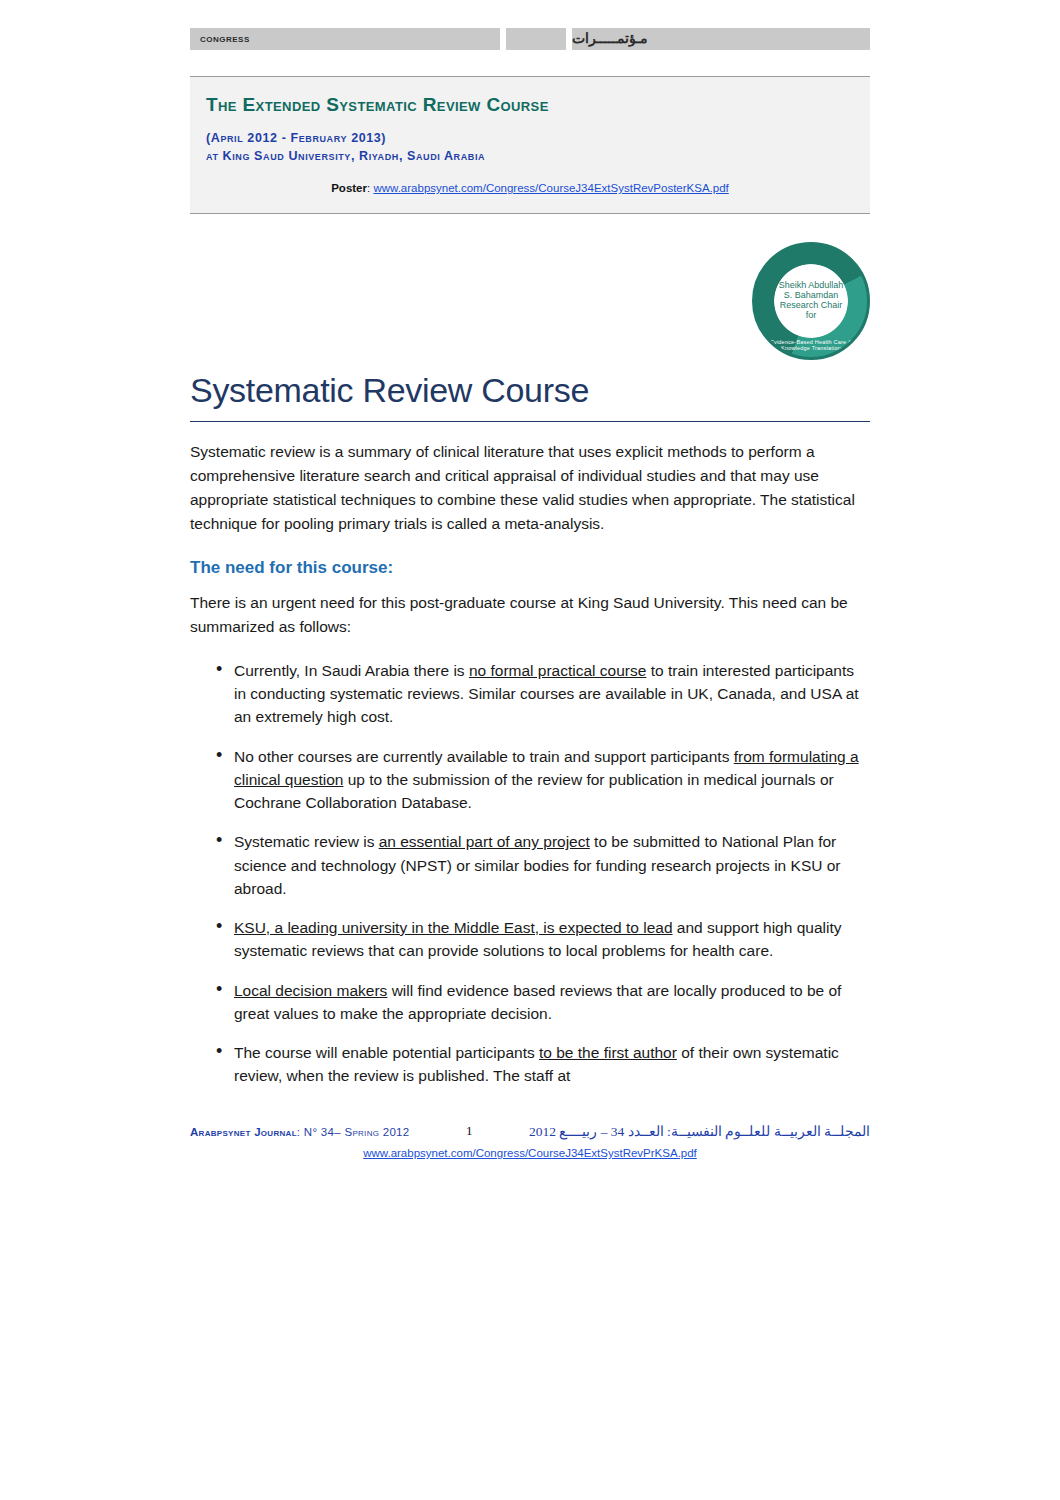Congress
مـؤتمـــــرات
The Extended Systematic Review Course
(April 2012 - February 2013)
at King Saud University, Riyadh, Saudi Arabia
Poster: www.arabpsynet.com/Congress/CourseJ34ExtSystRevPosterKSA.pdf
Sheikh Abdullah
S. Bahamdan
Research Chair for
Evidence-Based Health Care & Knowledge Translation
Systematic Review Course
Systematic review is a summary of clinical literature that uses explicit methods to perform a comprehensive literature search and critical appraisal of individual studies and that may use appropriate statistical techniques to combine these valid studies when appropriate. The statistical technique for pooling primary trials is called a meta-analysis.
The need for this course:
There is an urgent need for this post-graduate course at King Saud University. This need can be summarized as follows:
Currently, In Saudi Arabia there is no formal practical course to train interested participants in conducting systematic reviews. Similar courses are available in UK, Canada, and USA at an extremely high cost.
No other courses are currently available to train and support participants from formulating a clinical question up to the submission of the review for publication in medical journals or Cochrane Collaboration Database.
Systematic review is an essential part of any project to be submitted to National Plan for science and technology (NPST) or similar bodies for funding research projects in KSU or abroad.
KSU, a leading university in the Middle East, is expected to lead and support high quality systematic reviews that can provide solutions to local problems for health care.
Local decision makers will find evidence based reviews that are locally produced to be of great values to make the appropriate decision.
The course will enable potential participants to be the first author of their own systematic review, when the review is published. The staff at
Arabpsynet Journal: N° 34– Spring 2012
1
المجلــة العربيــة للعلــوم النفسيــة: العــدد 34 – ربيــــع 2012
www.arabpsynet.com/Congress/CourseJ34ExtSystRevPrKSA.pdf